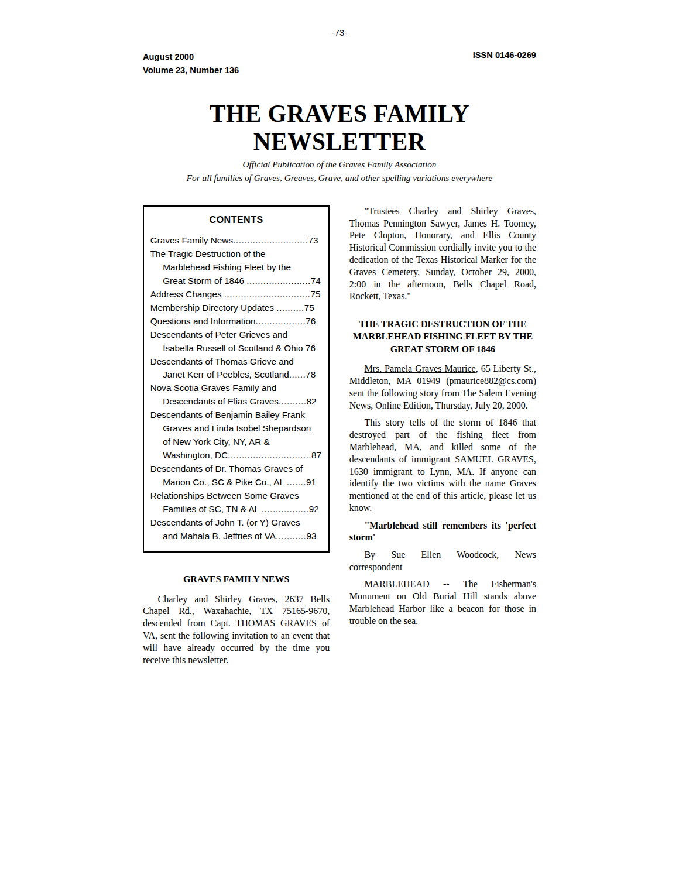-73-
August 2000
Volume 23, Number 136
ISSN 0146-0269
THE GRAVES FAMILY NEWSLETTER
Official Publication of the Graves Family Association
For all families of Graves, Greaves, Grave, and other spelling variations everywhere
CONTENTS
Graves Family News........................... 73
The Tragic Destruction of the
Marblehead Fishing Fleet by the
Great Storm of 1846 ....................... 74
Address Changes ............................... 75
Membership Directory Updates .......... 75
Questions and Information.................. 76
Descendants of Peter Grieves and
Isabella Russell of Scotland & Ohio 76
Descendants of Thomas Grieve and
Janet Kerr of Peebles, Scotland...... 78
Nova Scotia Graves Family and
Descendants of Elias Graves.......... 82
Descendants of Benjamin Bailey Frank
Graves and Linda Isobel Shepardson
of New York City, NY, AR &
Washington, DC.............................. 87
Descendants of Dr. Thomas Graves of
Marion Co., SC & Pike Co., AL ....... 91
Relationships Between Some Graves
Families of SC, TN & AL ................. 92
Descendants of John T. (or Y) Graves
and Mahala B. Jeffries of VA........... 93
GRAVES FAMILY NEWS
Charley and Shirley Graves, 2637 Bells Chapel Rd., Waxahachie, TX 75165-9670, descended from Capt. THOMAS GRAVES of VA, sent the following invitation to an event that will have already occurred by the time you receive this newsletter.
"Trustees Charley and Shirley Graves, Thomas Pennington Sawyer, James H. Toomey, Pete Clopton, Honorary, and Ellis County Historical Commission cordially invite you to the dedication of the Texas Historical Marker for the Graves Cemetery, Sunday, October 29, 2000, 2:00 in the afternoon, Bells Chapel Road, Rockett, Texas."
THE TRAGIC DESTRUCTION OF THE MARBLEHEAD FISHING FLEET BY THE GREAT STORM OF 1846
Mrs. Pamela Graves Maurice, 65 Liberty St., Middleton, MA 01949 (pmaurice882@cs.com) sent the following story from The Salem Evening News, Online Edition, Thursday, July 20, 2000.
This story tells of the storm of 1846 that destroyed part of the fishing fleet from Marblehead, MA, and killed some of the descendants of immigrant SAMUEL GRAVES, 1630 immigrant to Lynn, MA. If anyone can identify the two victims with the name Graves mentioned at the end of this article, please let us know.
"Marblehead still remembers its 'perfect storm'
By Sue Ellen Woodcock, News correspondent
MARBLEHEAD -- The Fisherman's Monument on Old Burial Hill stands above Marblehead Harbor like a beacon for those in trouble on the sea.